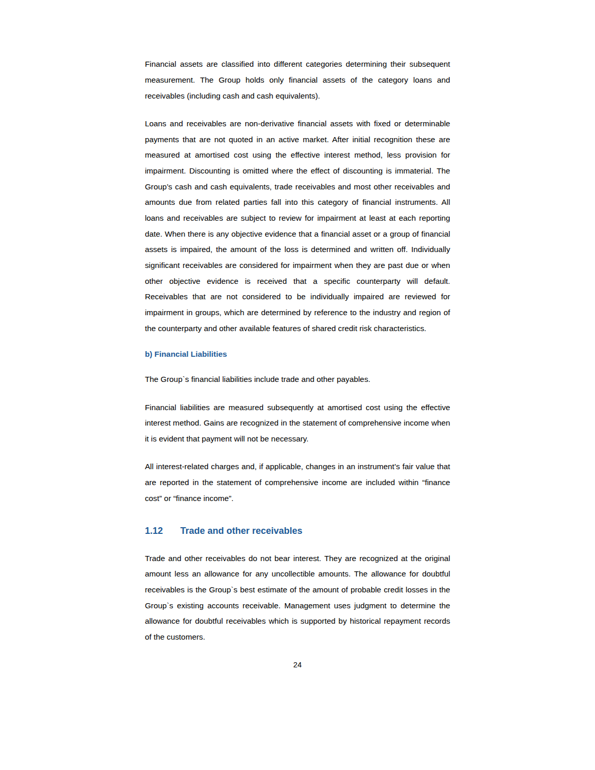Financial assets are classified into different categories determining their subsequent measurement. The Group holds only financial assets of the category loans and receivables (including cash and cash equivalents).
Loans and receivables are non-derivative financial assets with fixed or determinable payments that are not quoted in an active market. After initial recognition these are measured at amortised cost using the effective interest method, less provision for impairment. Discounting is omitted where the effect of discounting is immaterial. The Group’s cash and cash equivalents, trade receivables and most other receivables and amounts due from related parties fall into this category of financial instruments. All loans and receivables are subject to review for impairment at least at each reporting date. When there is any objective evidence that a financial asset or a group of financial assets is impaired, the amount of the loss is determined and written off. Individually significant receivables are considered for impairment when they are past due or when other objective evidence is received that a specific counterparty will default. Receivables that are not considered to be individually impaired are reviewed for impairment in groups, which are determined by reference to the industry and region of the counterparty and other available features of shared credit risk characteristics.
b) Financial Liabilities
The Group`s financial liabilities include trade and other payables.
Financial liabilities are measured subsequently at amortised cost using the effective interest method. Gains are recognized in the statement of comprehensive income when it is evident that payment will not be necessary.
All interest-related charges and, if applicable, changes in an instrument’s fair value that are reported in the statement of comprehensive income are included within “finance cost” or “finance income”.
1.12 Trade and other receivables
Trade and other receivables do not bear interest. They are recognized at the original amount less an allowance for any uncollectible amounts. The allowance for doubtful receivables is the Group`s best estimate of the amount of probable credit losses in the Group`s existing accounts receivable. Management uses judgment to determine the allowance for doubtful receivables which is supported by historical repayment records of the customers.
24